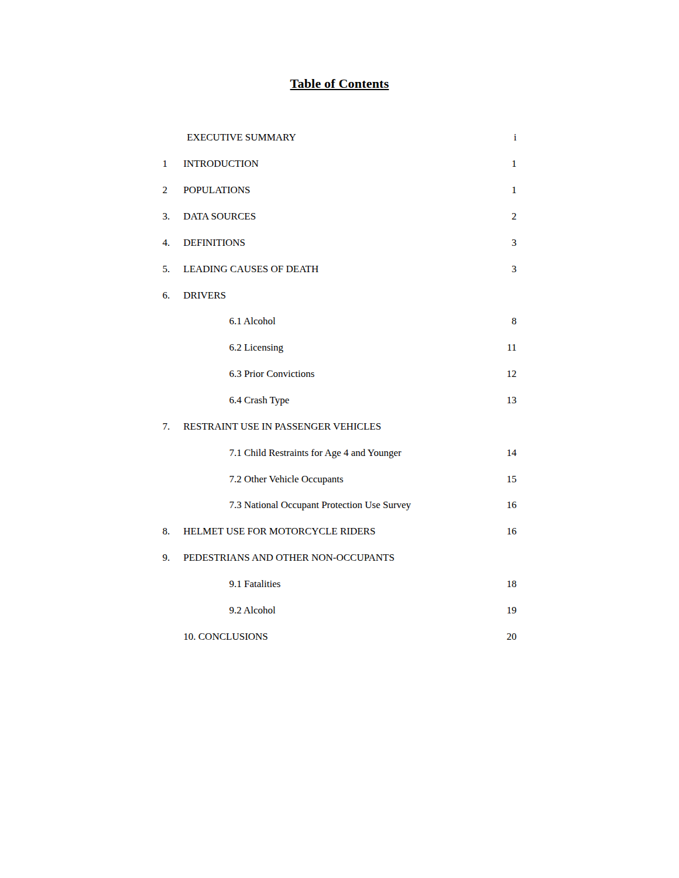Table of Contents
| | EXECUTIVE SUMMARY | i |
| 1 | INTRODUCTION | 1 |
| 2 | POPULATIONS | 1 |
| 3. | DATA SOURCES | 2 |
| 4. | DEFINITIONS | 3 |
| 5. | LEADING CAUSES OF DEATH | 3 |
| 6. | DRIVERS | |
| | 6.1 Alcohol | 8 |
| | 6.2 Licensing | 11 |
| | 6.3 Prior Convictions | 12 |
| | 6.4 Crash Type | 13 |
| 7. | RESTRAINT USE IN PASSENGER VEHICLES | |
| | 7.1 Child Restraints for Age 4 and Younger | 14 |
| | 7.2 Other Vehicle Occupants | 15 |
| | 7.3 National Occupant Protection Use Survey | 16 |
| 8. | HELMET USE FOR MOTORCYCLE RIDERS | 16 |
| 9. | PEDESTRIANS AND OTHER NON-OCCUPANTS | |
| | 9.1 Fatalities | 18 |
| | 9.2 Alcohol | 19 |
| | 10. CONCLUSIONS | 20 |